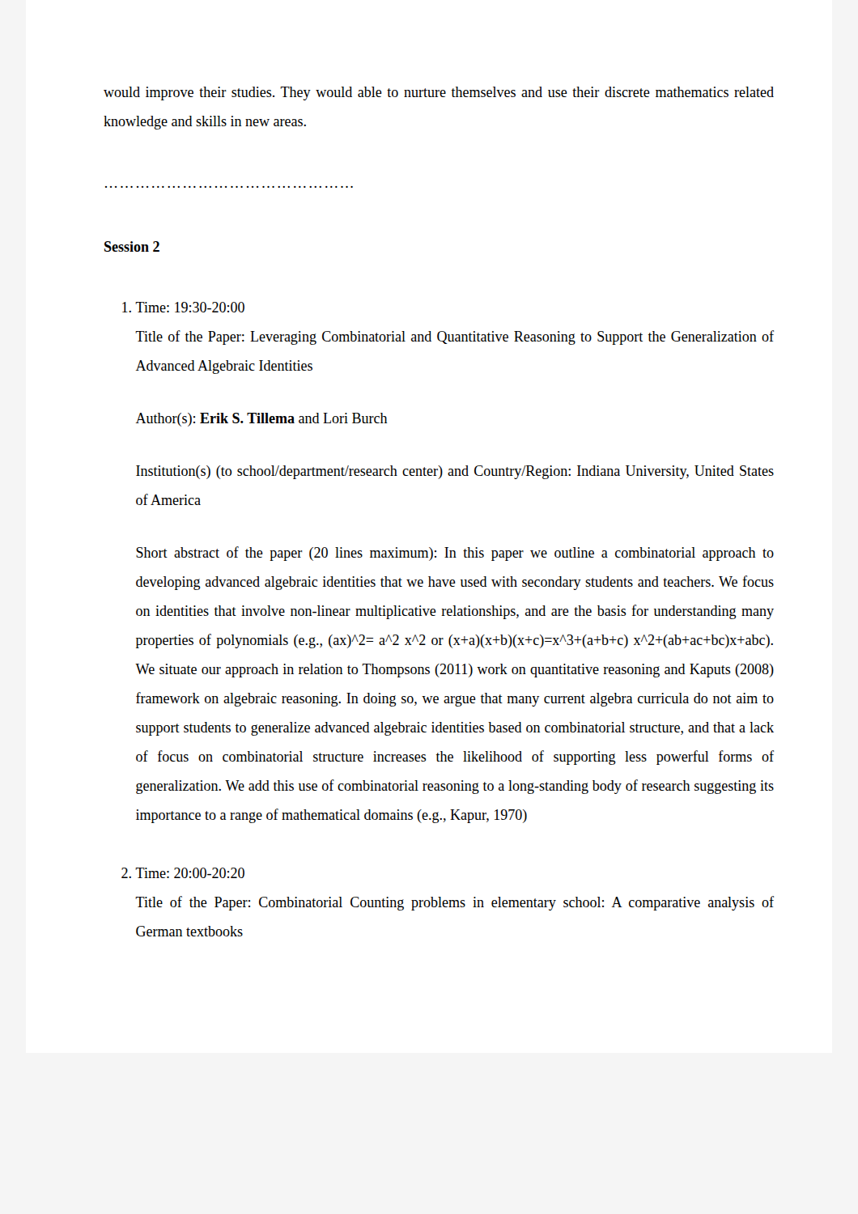would improve their studies. They would able to nurture themselves and use their discrete mathematics related knowledge and skills in new areas.
…………………………………………
Session 2
Time: 19:30-20:00
Title of the Paper: Leveraging Combinatorial and Quantitative Reasoning to Support the Generalization of Advanced Algebraic Identities
Author(s): Erik S. Tillema and Lori Burch
Institution(s) (to school/department/research center) and Country/Region: Indiana University, United States of America
Short abstract of the paper (20 lines maximum): In this paper we outline a combinatorial approach to developing advanced algebraic identities that we have used with secondary students and teachers. We focus on identities that involve non-linear multiplicative relationships, and are the basis for understanding many properties of polynomials (e.g., (ax)^2= a^2 x^2 or (x+a)(x+b)(x+c)=x^3+(a+b+c) x^2+(ab+ac+bc)x+abc). We situate our approach in relation to Thompsons (2011) work on quantitative reasoning and Kaputs (2008) framework on algebraic reasoning. In doing so, we argue that many current algebra curricula do not aim to support students to generalize advanced algebraic identities based on combinatorial structure, and that a lack of focus on combinatorial structure increases the likelihood of supporting less powerful forms of generalization. We add this use of combinatorial reasoning to a long-standing body of research suggesting its importance to a range of mathematical domains (e.g., Kapur, 1970)
Time: 20:00-20:20
Title of the Paper: Combinatorial Counting problems in elementary school: A comparative analysis of German textbooks